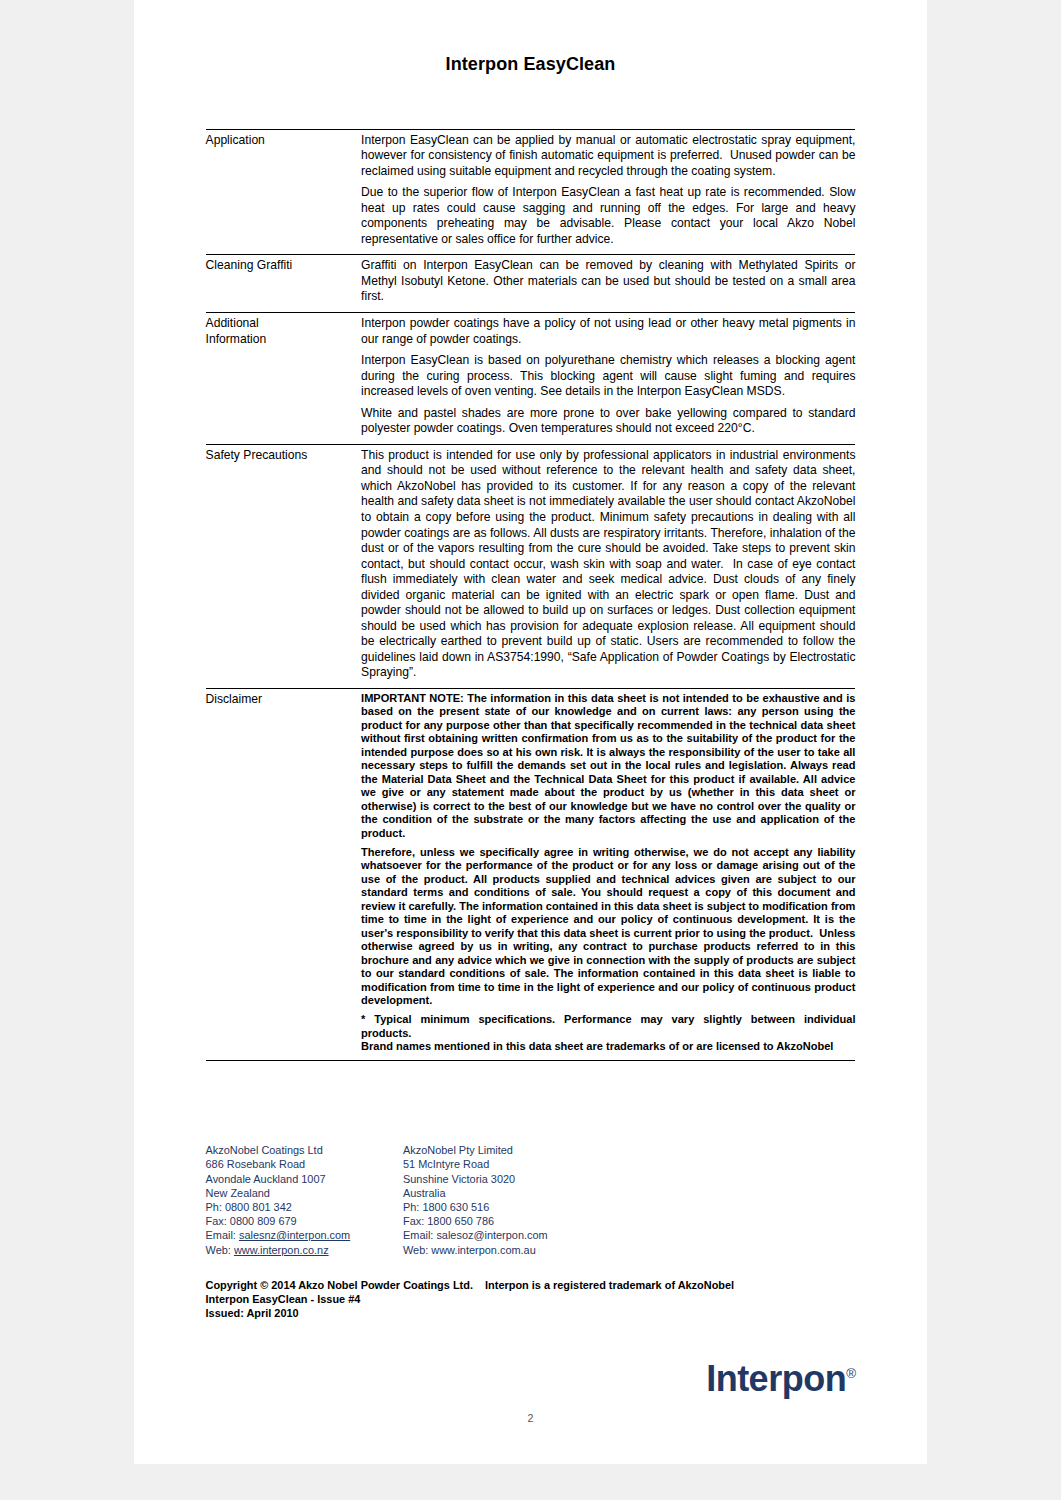Interpon EasyClean
| Application | Interpon EasyClean can be applied by manual or automatic electrostatic spray equipment, however for consistency of finish automatic equipment is preferred. Unused powder can be reclaimed using suitable equipment and recycled through the coating system. Due to the superior flow of Interpon EasyClean a fast heat up rate is recommended. Slow heat up rates could cause sagging and running off the edges. For large and heavy components preheating may be advisable. Please contact your local Akzo Nobel representative or sales office for further advice. |
| Cleaning Graffiti | Graffiti on Interpon EasyClean can be removed by cleaning with Methylated Spirits or Methyl Isobutyl Ketone. Other materials can be used but should be tested on a small area first. |
| Additional Information | Interpon powder coatings have a policy of not using lead or other heavy metal pigments in our range of powder coatings. Interpon EasyClean is based on polyurethane chemistry which releases a blocking agent during the curing process. This blocking agent will cause slight fuming and requires increased levels of oven venting. See details in the Interpon EasyClean MSDS. White and pastel shades are more prone to over bake yellowing compared to standard polyester powder coatings. Oven temperatures should not exceed 220°C. |
| Safety Precautions | This product is intended for use only by professional applicators in industrial environments and should not be used without reference to the relevant health and safety data sheet, which AkzoNobel has provided to its customer. If for any reason a copy of the relevant health and safety data sheet is not immediately available the user should contact AkzoNobel to obtain a copy before using the product. Minimum safety precautions in dealing with all powder coatings are as follows. All dusts are respiratory irritants. Therefore, inhalation of the dust or of the vapors resulting from the cure should be avoided. Take steps to prevent skin contact, but should contact occur, wash skin with soap and water. In case of eye contact flush immediately with clean water and seek medical advice. Dust clouds of any finely divided organic material can be ignited with an electric spark or open flame. Dust and powder should not be allowed to build up on surfaces or ledges. Dust collection equipment should be used which has provision for adequate explosion release. All equipment should be electrically earthed to prevent build up of static. Users are recommended to follow the guidelines laid down in AS3754:1990, “Safe Application of Powder Coatings by Electrostatic Spraying”. |
| Disclaimer | IMPORTANT NOTE: The information in this data sheet is not intended to be exhaustive and is based on the present state of our knowledge and on current laws: any person using the product for any purpose other than that specifically recommended in the technical data sheet without first obtaining written confirmation from us as to the suitability of the product for the intended purpose does so at his own risk. It is always the responsibility of the user to take all necessary steps to fulfill the demands set out in the local rules and legislation. Always read the Material Data Sheet and the Technical Data Sheet for this product if available. All advice we give or any statement made about the product by us (whether in this data sheet or otherwise) is correct to the best of our knowledge but we have no control over the quality or the condition of the substrate or the many factors affecting the use and application of the product. Therefore, unless we specifically agree in writing otherwise, we do not accept any liability whatsoever for the performance of the product or for any loss or damage arising out of the use of the product. All products supplied and technical advices given are subject to our standard terms and conditions of sale. You should request a copy of this document and review it carefully. The information contained in this data sheet is subject to modification from time to time in the light of experience and our policy of continuous development. It is the user's responsibility to verify that this data sheet is current prior to using the product. Unless otherwise agreed by us in writing, any contract to purchase products referred to in this brochure and any advice which we give in connection with the supply of products are subject to our standard conditions of sale. The information contained in this data sheet is liable to modification from time to time in the light of experience and our policy of continuous product development. * Typical minimum specifications. Performance may vary slightly between individual products. Brand names mentioned in this data sheet are trademarks of or are licensed to AkzoNobel |
| AkzoNobel Coatings Ltd 686 Rosebank Road Avondale Auckland 1007 New Zealand Ph: 0800 801 342 Fax: 0800 809 679 Email: salesnz@interpon.com Web: www.interpon.co.nz | AkzoNobel Pty Limited 51 McIntyre Road Sunshine Victoria 3020 Australia Ph: 1800 630 516 Fax: 1800 650 786 Email: salesoz@interpon.com Web: www.interpon.com.au |
Copyright © 2014 Akzo Nobel Powder Coatings Ltd. Interpon is a registered trademark of AkzoNobel
Interpon EasyClean - Issue #4
Issued: April 2010
Interpon®
2